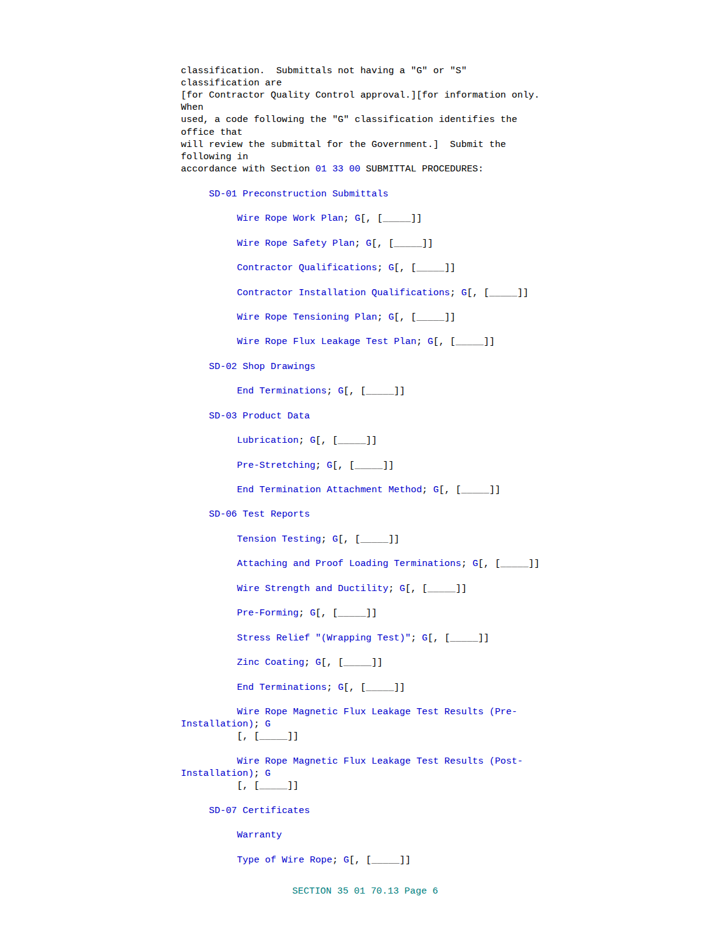classification.  Submittals not having a "G" or "S" classification are
[for Contractor Quality Control approval.][for information only.  When
used, a code following the "G" classification identifies the office that
will review the submittal for the Government.]  Submit the following in
accordance with Section 01 33 00 SUBMITTAL PROCEDURES:

     SD-01 Preconstruction Submittals

          Wire Rope Work Plan; G[, [_____]]

          Wire Rope Safety Plan; G[, [_____]]

          Contractor Qualifications; G[, [_____]]

          Contractor Installation Qualifications; G[, [_____]]

          Wire Rope Tensioning Plan; G[, [_____]]

          Wire Rope Flux Leakage Test Plan; G[, [_____]]

     SD-02 Shop Drawings

          End Terminations; G[, [_____]]

     SD-03 Product Data

          Lubrication; G[, [_____]]

          Pre-Stretching; G[, [_____]]

          End Termination Attachment Method; G[, [_____]]

     SD-06 Test Reports

          Tension Testing; G[, [_____]]

          Attaching and Proof Loading Terminations; G[, [_____]]

          Wire Strength and Ductility; G[, [_____]]

          Pre-Forming; G[, [_____]]

          Stress Relief "(Wrapping Test)"; G[, [_____]]

          Zinc Coating; G[, [_____]]

          End Terminations; G[, [_____]]

          Wire Rope Magnetic Flux Leakage Test Results (Pre-Installation); G
          [, [_____]]

          Wire Rope Magnetic Flux Leakage Test Results (Post-Installation); G
          [, [_____]]

     SD-07 Certificates

          Warranty

          Type of Wire Rope; G[, [_____]]
SECTION 35 01 70.13 Page 6